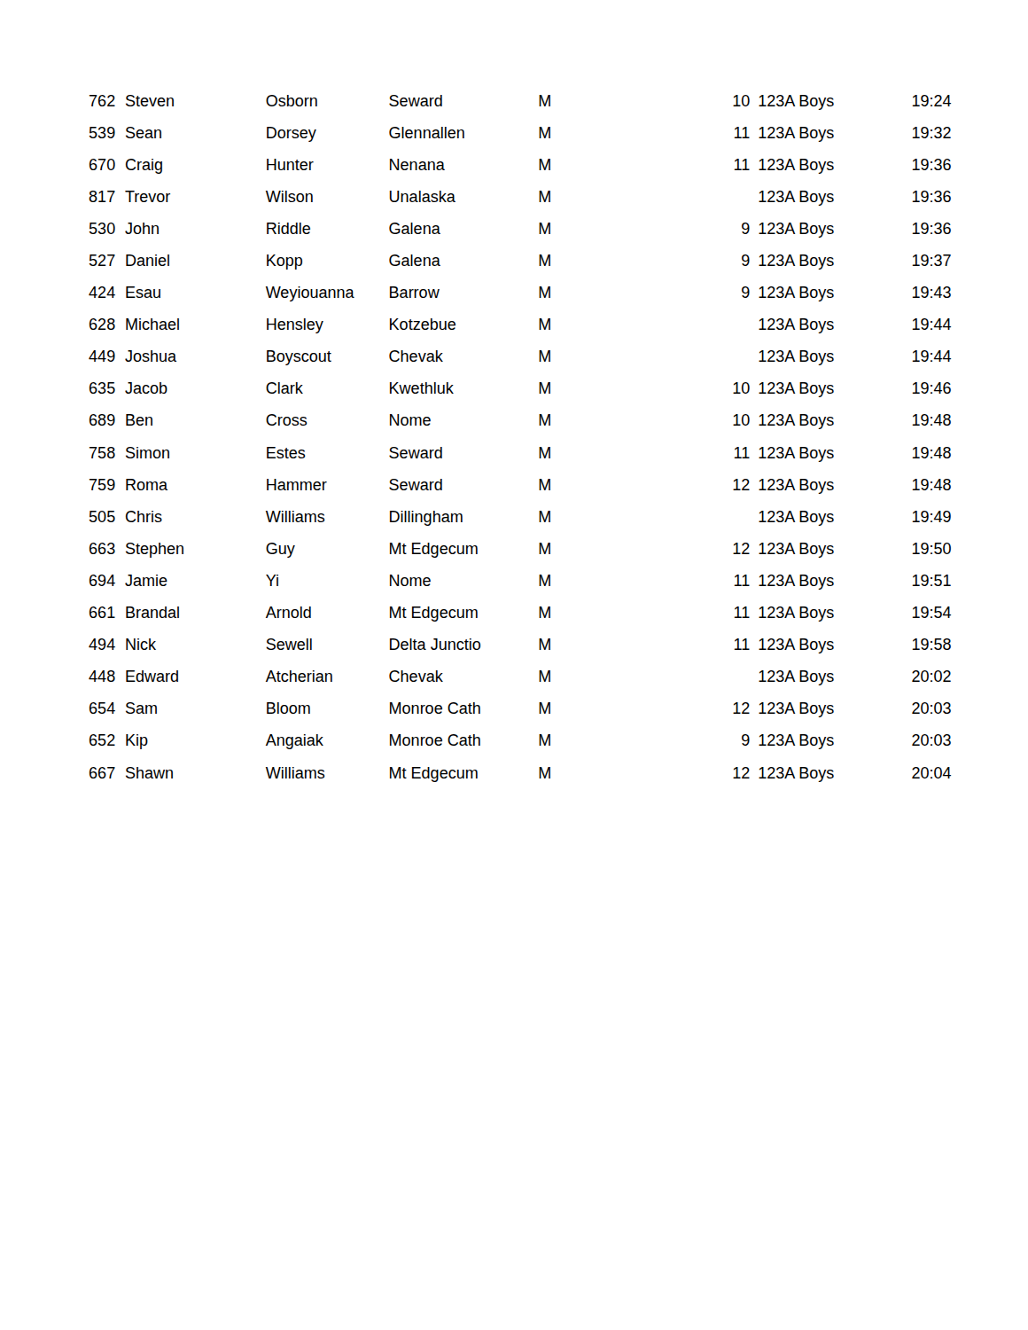| 762 | Steven | Osborn | Seward | M | | 10 | 123A Boys | 19:24 |
| 539 | Sean | Dorsey | Glennallen | M | | 11 | 123A Boys | 19:32 |
| 670 | Craig | Hunter | Nenana | M | | 11 | 123A Boys | 19:36 |
| 817 | Trevor | Wilson | Unalaska | M | | | 123A Boys | 19:36 |
| 530 | John | Riddle | Galena | M | | 9 | 123A Boys | 19:36 |
| 527 | Daniel | Kopp | Galena | M | | 9 | 123A Boys | 19:37 |
| 424 | Esau | Weyiouanna | Barrow | M | | 9 | 123A Boys | 19:43 |
| 628 | Michael | Hensley | Kotzebue | M | | | 123A Boys | 19:44 |
| 449 | Joshua | Boyscout | Chevak | M | | | 123A Boys | 19:44 |
| 635 | Jacob | Clark | Kwethluk | M | | 10 | 123A Boys | 19:46 |
| 689 | Ben | Cross | Nome | M | | 10 | 123A Boys | 19:48 |
| 758 | Simon | Estes | Seward | M | | 11 | 123A Boys | 19:48 |
| 759 | Roma | Hammer | Seward | M | | 12 | 123A Boys | 19:48 |
| 505 | Chris | Williams | Dillingham | M | | | 123A Boys | 19:49 |
| 663 | Stephen | Guy | Mt Edgecum | M | | 12 | 123A Boys | 19:50 |
| 694 | Jamie | Yi | Nome | M | | 11 | 123A Boys | 19:51 |
| 661 | Brandal | Arnold | Mt Edgecum | M | | 11 | 123A Boys | 19:54 |
| 494 | Nick | Sewell | Delta Junctio | M | | 11 | 123A Boys | 19:58 |
| 448 | Edward | Atcherian | Chevak | M | | | 123A Boys | 20:02 |
| 654 | Sam | Bloom | Monroe Cath | M | | 12 | 123A Boys | 20:03 |
| 652 | Kip | Angaiak | Monroe Cath | M | | 9 | 123A Boys | 20:03 |
| 667 | Shawn | Williams | Mt Edgecum | M | | 12 | 123A Boys | 20:04 |